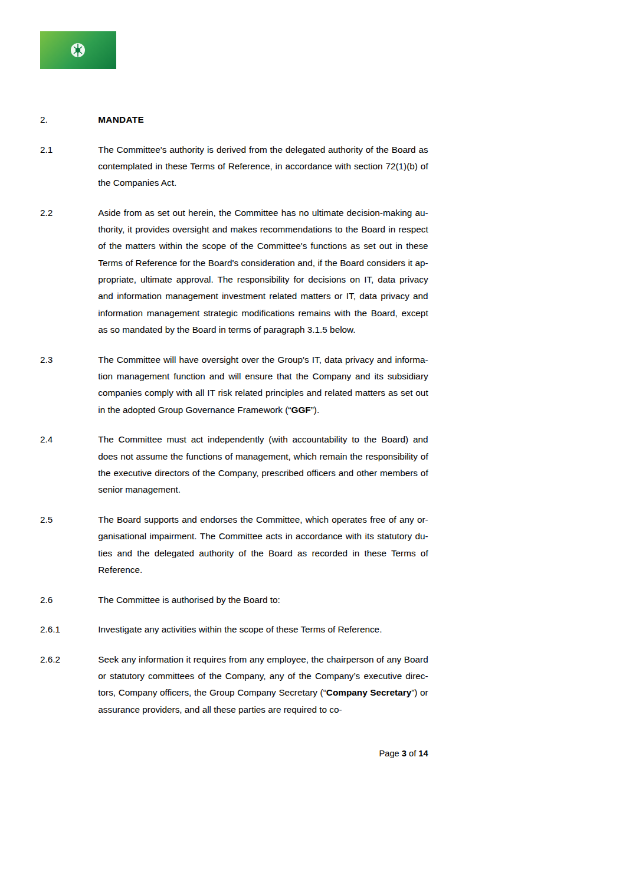2.
MANDATE
2.1
The Committee's authority is derived from the delegated authority of the Board as contemplated in these Terms of Reference, in accordance with section 72(1)(b) of the Companies Act.
2.2
Aside from as set out herein, the Committee has no ultimate decision-making authority, it provides oversight and makes recommendations to the Board in respect of the matters within the scope of the Committee's functions as set out in these Terms of Reference for the Board's consideration and, if the Board considers it appropriate, ultimate approval. The responsibility for decisions on IT, data privacy and information management investment related matters or IT, data privacy and information management strategic modifications remains with the Board, except as so mandated by the Board in terms of paragraph 3.1.5 below.
2.3
The Committee will have oversight over the Group's IT, data privacy and information management function and will ensure that the Company and its subsidiary companies comply with all IT risk related principles and related matters as set out in the adopted Group Governance Framework (“GGF”).
2.4
The Committee must act independently (with accountability to the Board) and does not assume the functions of management, which remain the responsibility of the executive directors of the Company, prescribed officers and other members of senior management.
2.5
The Board supports and endorses the Committee, which operates free of any organisational impairment. The Committee acts in accordance with its statutory duties and the delegated authority of the Board as recorded in these Terms of Reference.
2.6
The Committee is authorised by the Board to:
2.6.1
Investigate any activities within the scope of these Terms of Reference.
2.6.2
Seek any information it requires from any employee, the chairperson of any Board or statutory committees of the Company, any of the Company’s executive directors, Company officers, the Group Company Secretary (“Company Secretary”) or assurance providers, and all these parties are required to co-
Page 3 of 14